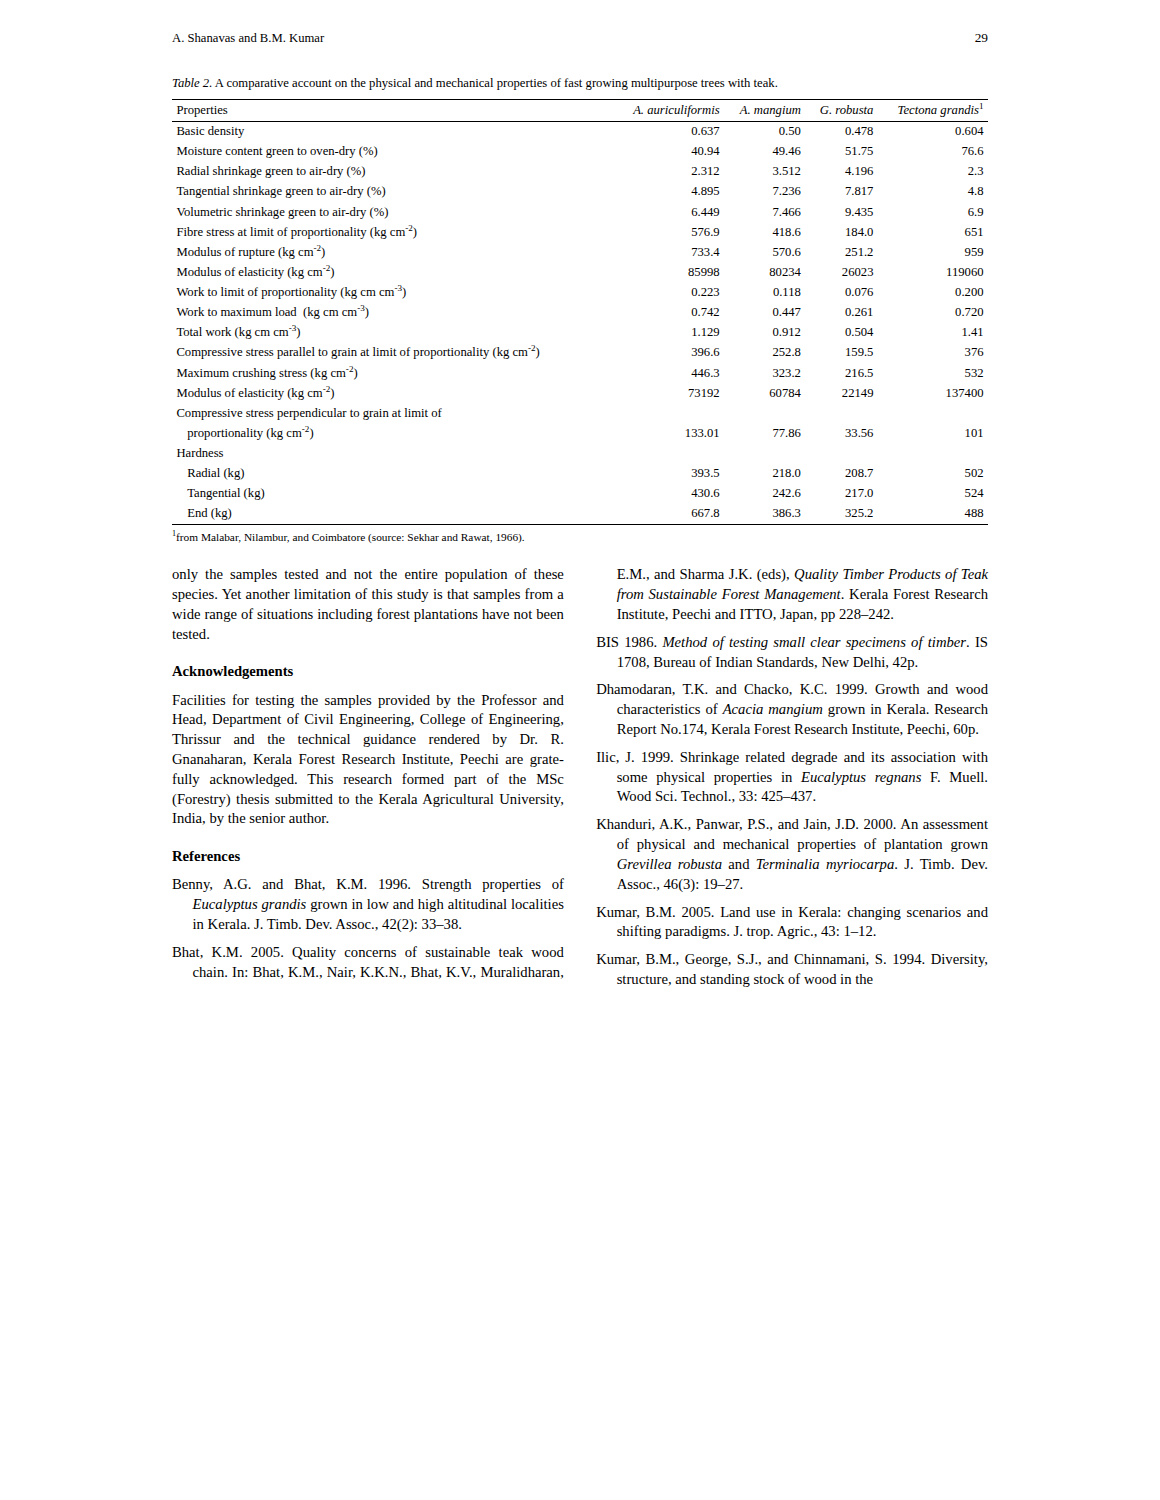A. Shanavas and B.M. Kumar 29
Table 2. A comparative account on the physical and mechanical properties of fast growing multipurpose trees with teak.
| Properties | A. auriculiformis | A. mangium | G. robusta | Tectona grandis 1 |
| --- | --- | --- | --- | --- |
| Basic density | 0.637 | 0.50 | 0.478 | 0.604 |
| Moisture content green to oven-dry (%) | 40.94 | 49.46 | 51.75 | 76.6 |
| Radial shrinkage green to air-dry (%) | 2.312 | 3.512 | 4.196 | 2.3 |
| Tangential shrinkage green to air-dry (%) | 4.895 | 7.236 | 7.817 | 4.8 |
| Volumetric shrinkage green to air-dry (%) | 6.449 | 7.466 | 9.435 | 6.9 |
| Fibre stress at limit of proportionality (kg cm -2 ) | 576.9 | 418.6 | 184.0 | 651 |
| Modulus of rupture (kg cm -2 ) | 733.4 | 570.6 | 251.2 | 959 |
| Modulus of elasticity (kg cm -2 ) | 85998 | 80234 | 26023 | 119060 |
| Work to limit of proportionality (kg cm cm -3 ) | 0.223 | 0.118 | 0.076 | 0.200 |
| Work to maximum load (kg cm cm -3 ) | 0.742 | 0.447 | 0.261 | 0.720 |
| Total work (kg cm cm -3 ) | 1.129 | 0.912 | 0.504 | 1.41 |
| Compressive stress parallel to grain at limit of proportionality (kg cm -2 ) | 396.6 | 252.8 | 159.5 | 376 |
| Maximum crushing stress (kg cm -2 ) | 446.3 | 323.2 | 216.5 | 532 |
| Modulus of elasticity (kg cm -2 ) | 73192 | 60784 | 22149 | 137400 |
| Compressive stress perpendicular to grain at limit of | | | | |
| proportionality (kg cm -2 ) | 133.01 | 77.86 | 33.56 | 101 |
| Hardness | | | | |
| Radial (kg) | 393.5 | 218.0 | 208.7 | 502 |
| Tangential (kg) | 430.6 | 242.6 | 217.0 | 524 |
| End (kg) | 667.8 | 386.3 | 325.2 | 488 |
1from Malabar, Nilambur, and Coimbatore (source: Sekhar and Rawat, 1966).
only the samples tested and not the entire population of these species. Yet another limitation of this study is that samples from a wide range of situations including forest plantations have not been tested.
Acknowledgements
Facilities for testing the samples provided by the Professor and Head, Department of Civil Engineering, College of Engineering, Thrissur and the technical guidance rendered by Dr. R. Gnanaharan, Kerala Forest Research Institute, Peechi are gratefully acknowledged. This research formed part of the MSc (Forestry) thesis submitted to the Kerala Agricultural University, India, by the senior author.
References
Benny, A.G. and Bhat, K.M. 1996. Strength properties of Eucalyptus grandis grown in low and high altitudinal localities in Kerala. J. Timb. Dev. Assoc., 42(2): 33–38.
Bhat, K.M. 2005. Quality concerns of sustainable teak wood chain. In: Bhat, K.M., Nair, K.K.N., Bhat, K.V., Muralidharan, E.M., and Sharma J.K. (eds), Quality Timber Products of Teak from Sustainable Forest Management. Kerala Forest Research Institute, Peechi and ITTO, Japan, pp 228–242.
BIS 1986. Method of testing small clear specimens of timber. IS 1708, Bureau of Indian Standards, New Delhi, 42p.
Dhamodaran, T.K. and Chacko, K.C. 1999. Growth and wood characteristics of Acacia mangium grown in Kerala. Research Report No.174, Kerala Forest Research Institute, Peechi, 60p.
Ilic, J. 1999. Shrinkage related degrade and its association with some physical properties in Eucalyptus regnans F. Muell. Wood Sci. Technol., 33: 425–437.
Khanduri, A.K., Panwar, P.S., and Jain, J.D. 2000. An assessment of physical and mechanical properties of plantation grown Grevillea robusta and Terminalia myriocarpa. J. Timb. Dev. Assoc., 46(3): 19–27.
Kumar, B.M. 2005. Land use in Kerala: changing scenarios and shifting paradigms. J. trop. Agric., 43: 1–12.
Kumar, B.M., George, S.J., and Chinnamani, S. 1994. Diversity, structure, and standing stock of wood in the